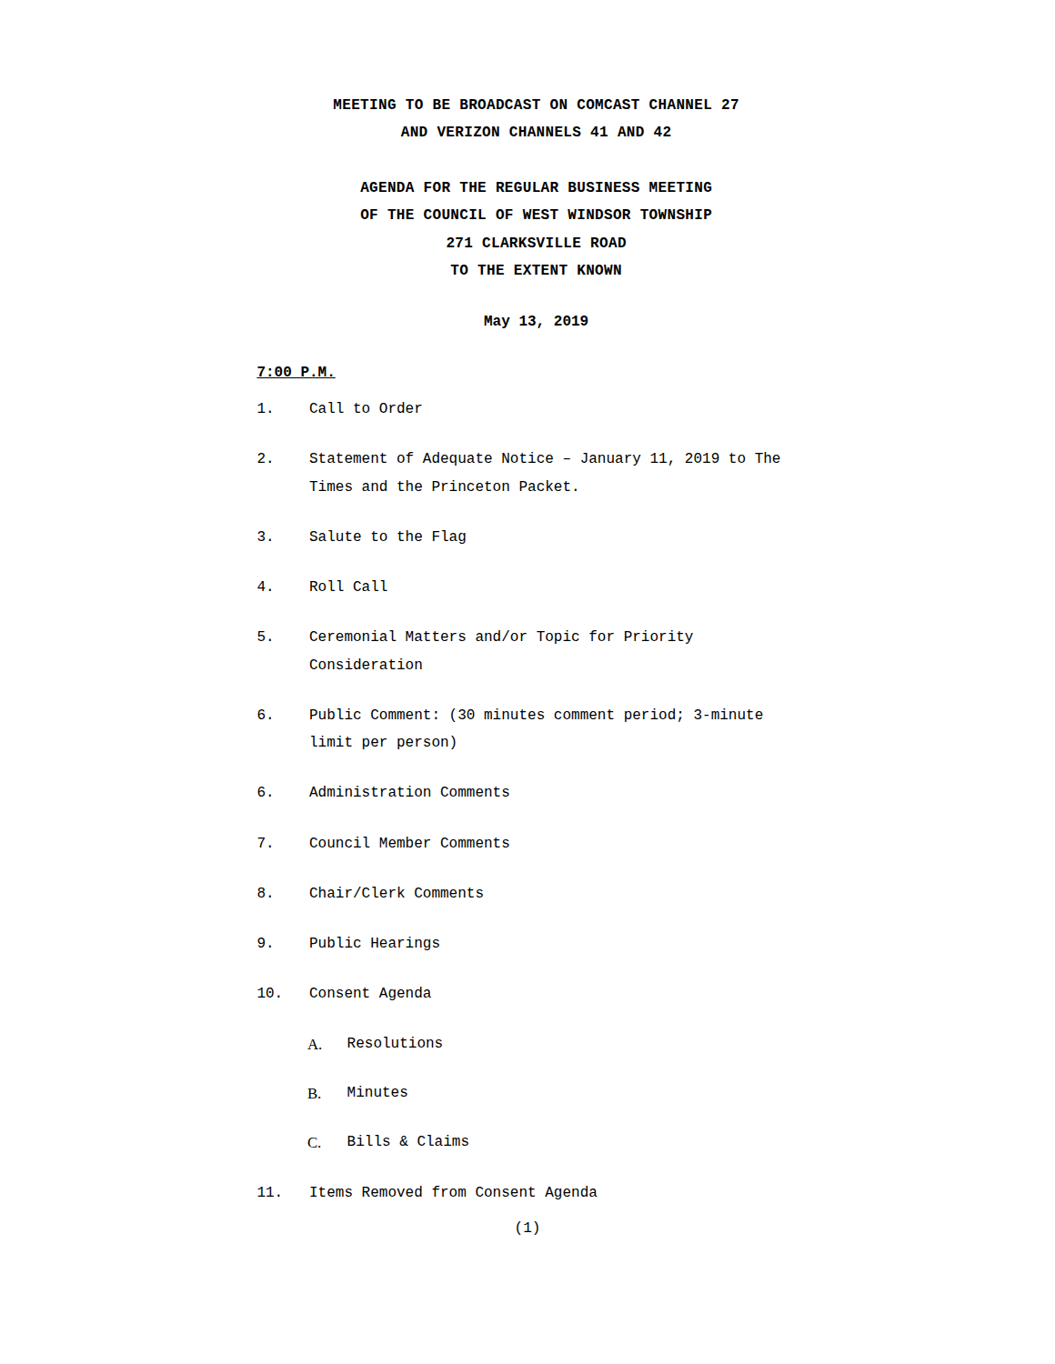MEETING TO BE BROADCAST ON COMCAST CHANNEL 27
AND VERIZON CHANNELS 41 AND 42
AGENDA FOR THE REGULAR BUSINESS MEETING
OF THE COUNCIL OF WEST WINDSOR TOWNSHIP
271 CLARKSVILLE ROAD
TO THE EXTENT KNOWN
May 13, 2019
7:00 P.M.
1. Call to Order
2. Statement of Adequate Notice – January 11, 2019 to The Times and the Princeton Packet.
3. Salute to the Flag
4. Roll Call
5. Ceremonial Matters and/or Topic for Priority Consideration
6. Public Comment: (30 minutes comment period; 3-minute limit per person)
6. Administration Comments
7. Council Member Comments
8. Chair/Clerk Comments
9. Public Hearings
10. Consent Agenda
A. Resolutions
B. Minutes
C. Bills & Claims
11. Items Removed from Consent Agenda
(1)